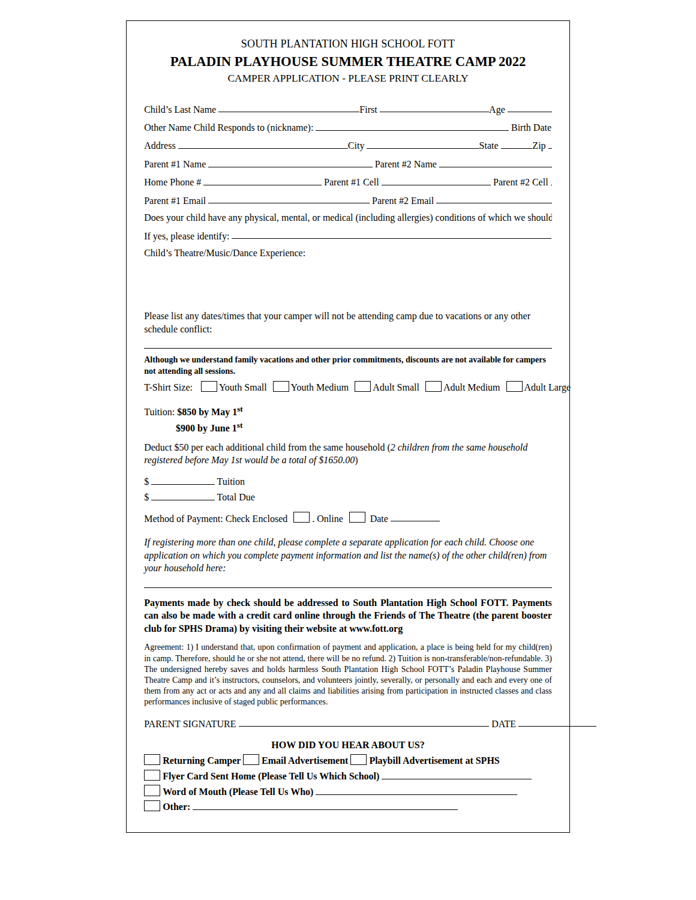SOUTH PLANTATION HIGH SCHOOL FOTT
PALADIN PLAYHOUSE SUMMER THEATRE CAMP 2022
CAMPER APPLICATION - PLEASE PRINT CLEARLY
Child’s Last Name First Age Gender (M/F)
Other Name Child Responds to (nickname): Birth Date:
Address City State Zip
Parent #1 Name Parent #2 Name
Home Phone # Parent #1 Cell Parent #2 Cell
Parent #1 Email Parent #2 Email
Does your child have any physical, mental, or medical (including allergies) conditions of which we should be aware? Yes No
If yes, please identify:
Child’s Theatre/Music/Dance Experience:
Please list any dates/times that your camper will not be attending camp due to vacations or any other schedule conflict:
Although we understand family vacations and other prior commitments, discounts are not available for campers not attending all sessions.
T-Shirt Size: Youth Small Youth Medium Adult Small Adult Medium Adult Large
Tuition: $850 by May 1st
$900 by June 1st
Deduct $50 per each additional child from the same household (2 children from the same household registered before May 1st would be a total of $1650.00)
$ Tuition
$ Total Due
Method of Payment: Check Enclosed . Online Date
If registering more than one child, please complete a separate application for each child. Choose one application on which you complete payment information and list the name(s) of the other child(ren) from your household here:
Payments made by check should be addressed to South Plantation High School FOTT. Payments can also be made with a credit card online through the Friends of The Theatre (the parent booster club for SPHS Drama) by visiting their website at www.fott.org
Agreement: 1) I understand that, upon confirmation of payment and application, a place is being held for my child(ren) in camp. Therefore, should he or she not attend, there will be no refund. 2) Tuition is non-transferable/non-refundable. 3) The undersigned hereby saves and holds harmless South Plantation High School FOTT’s Paladin Playhouse Summer Theatre Camp and it’s instructors, counselors, and volunteers jointly, severally, or personally and each and every one of them from any act or acts and any and all claims and liabilities arising from participation in instructed classes and class performances inclusive of staged public performances.
PARENT SIGNATURE DATE
HOW DID YOU HEAR ABOUT US?
Returning Camper Email Advertisement Playbill Advertisement at SPHS
Flyer Card Sent Home (Please Tell Us Which School)
Word of Mouth (Please Tell Us Who)
Other: